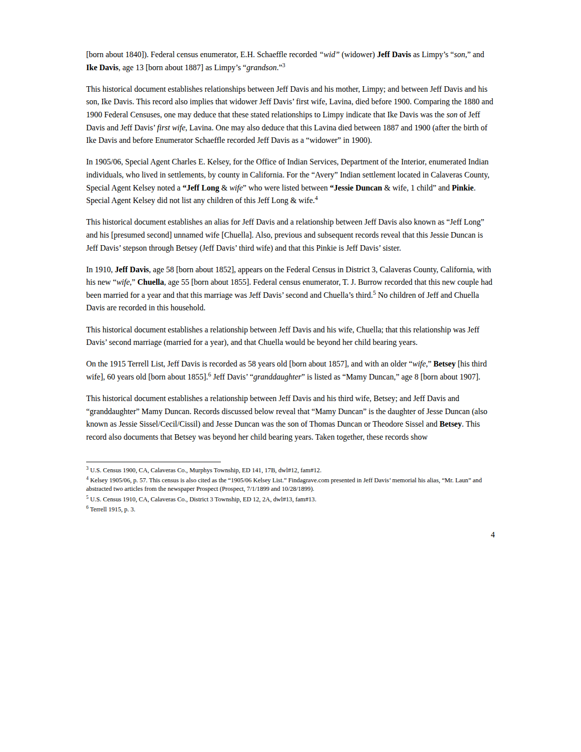[born about 1840]). Federal census enumerator, E.H. Schaeffle recorded “wid” (widower) Jeff Davis as Limpy’s “son,” and Ike Davis, age 13 [born about 1887] as Limpy’s “grandson.”3
This historical document establishes relationships between Jeff Davis and his mother, Limpy; and between Jeff Davis and his son, Ike Davis. This record also implies that widower Jeff Davis’ first wife, Lavina, died before 1900. Comparing the 1880 and 1900 Federal Censuses, one may deduce that these stated relationships to Limpy indicate that Ike Davis was the son of Jeff Davis and Jeff Davis’ first wife, Lavina. One may also deduce that this Lavina died between 1887 and 1900 (after the birth of Ike Davis and before Enumerator Schaeffle recorded Jeff Davis as a “widower” in 1900).
In 1905/06, Special Agent Charles E. Kelsey, for the Office of Indian Services, Department of the Interior, enumerated Indian individuals, who lived in settlements, by county in California. For the “Avery” Indian settlement located in Calaveras County, Special Agent Kelsey noted a “Jeff Long & wife” who were listed between “Jessie Duncan & wife, 1 child” and Pinkie. Special Agent Kelsey did not list any children of this Jeff Long & wife.4
This historical document establishes an alias for Jeff Davis and a relationship between Jeff Davis also known as “Jeff Long” and his [presumed second] unnamed wife [Chuella]. Also, previous and subsequent records reveal that this Jessie Duncan is Jeff Davis’ stepson through Betsey (Jeff Davis’ third wife) and that this Pinkie is Jeff Davis’ sister.
In 1910, Jeff Davis, age 58 [born about 1852], appears on the Federal Census in District 3, Calaveras County, California, with his new “wife,” Chuella, age 55 [born about 1855]. Federal census enumerator, T. J. Burrow recorded that this new couple had been married for a year and that this marriage was Jeff Davis’ second and Chuella’s third.5 No children of Jeff and Chuella Davis are recorded in this household.
This historical document establishes a relationship between Jeff Davis and his wife, Chuella; that this relationship was Jeff Davis’ second marriage (married for a year), and that Chuella would be beyond her child bearing years.
On the 1915 Terrell List, Jeff Davis is recorded as 58 years old [born about 1857], and with an older “wife,” Betsey [his third wife], 60 years old [born about 1855].6 Jeff Davis’ “granddaughter” is listed as “Mamy Duncan,” age 8 [born about 1907].
This historical document establishes a relationship between Jeff Davis and his third wife, Betsey; and Jeff Davis and “granddaughter” Mamy Duncan. Records discussed below reveal that “Mamy Duncan” is the daughter of Jesse Duncan (also known as Jessie Sissel/Cecil/Cissil) and Jesse Duncan was the son of Thomas Duncan or Theodore Sissel and Betsey. This record also documents that Betsey was beyond her child bearing years. Taken together, these records show
3 U.S. Census 1900, CA, Calaveras Co., Murphys Township, ED 141, 17B, dwl#12, fam#12.
4 Kelsey 1905/06, p. 57. This census is also cited as the “1905/06 Kelsey List.” Findagrave.com presented in Jeff Davis’ memorial his alias, “Mr. Laun” and abstracted two articles from the newspaper Prospect (Prospect, 7/1/1899 and 10/28/1899).
5 U.S. Census 1910, CA, Calaveras Co., District 3 Township, ED 12, 2A, dwl#13, fam#13.
6 Terrell 1915, p. 3.
4